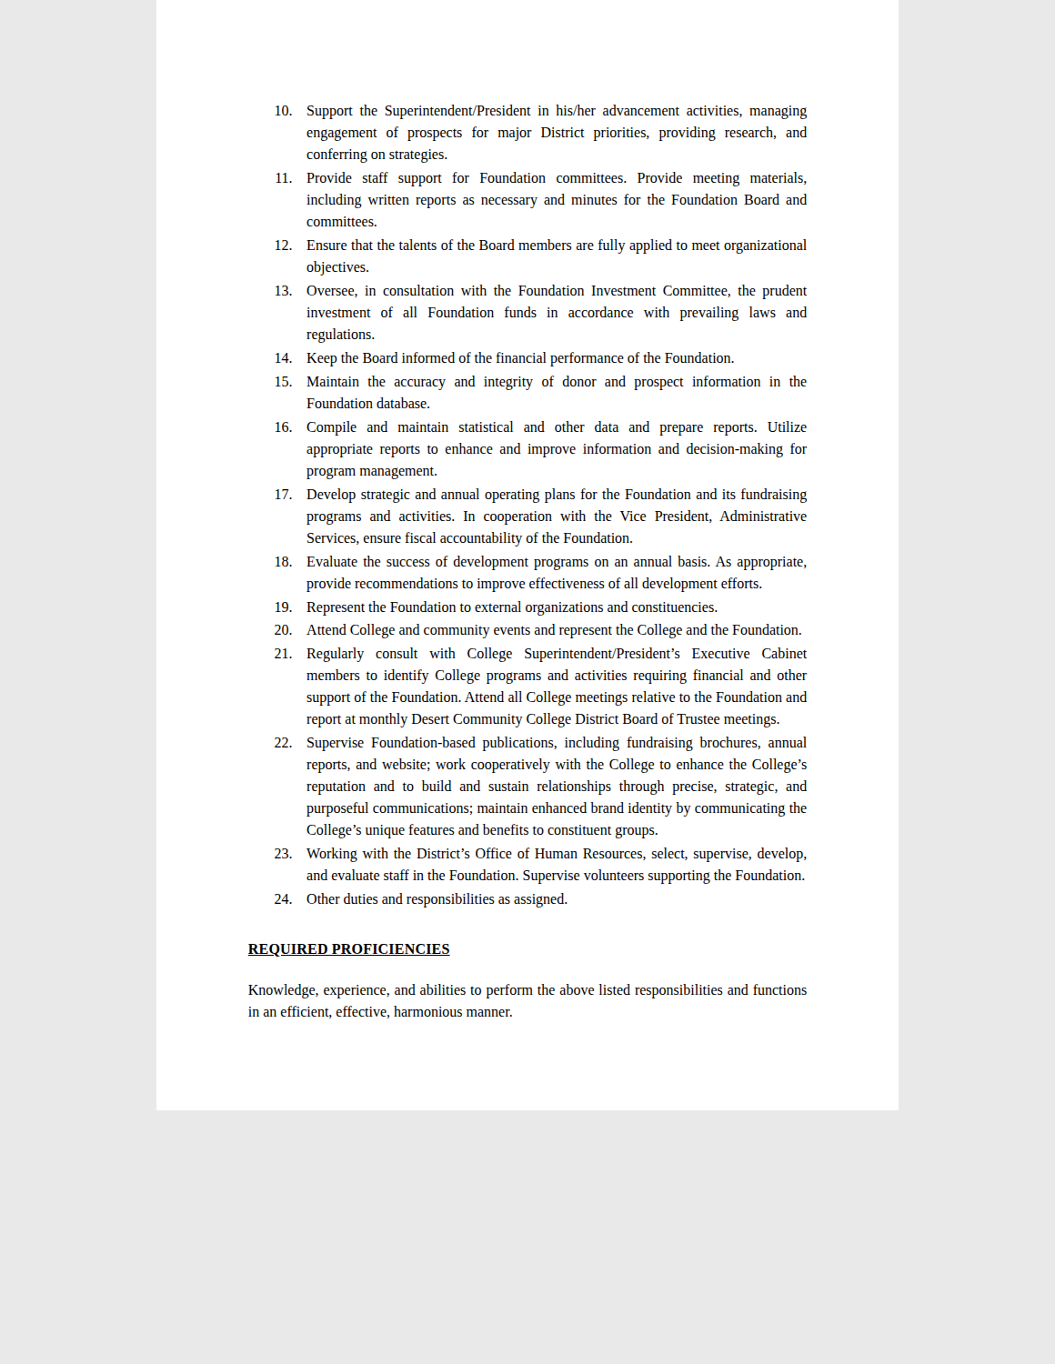Support the Superintendent/President in his/her advancement activities, managing engagement of prospects for major District priorities, providing research, and conferring on strategies.
Provide staff support for Foundation committees. Provide meeting materials, including written reports as necessary and minutes for the Foundation Board and committees.
Ensure that the talents of the Board members are fully applied to meet organizational objectives.
Oversee, in consultation with the Foundation Investment Committee, the prudent investment of all Foundation funds in accordance with prevailing laws and regulations.
Keep the Board informed of the financial performance of the Foundation.
Maintain the accuracy and integrity of donor and prospect information in the Foundation database.
Compile and maintain statistical and other data and prepare reports. Utilize appropriate reports to enhance and improve information and decision-making for program management.
Develop strategic and annual operating plans for the Foundation and its fundraising programs and activities. In cooperation with the Vice President, Administrative Services, ensure fiscal accountability of the Foundation.
Evaluate the success of development programs on an annual basis. As appropriate, provide recommendations to improve effectiveness of all development efforts.
Represent the Foundation to external organizations and constituencies.
Attend College and community events and represent the College and the Foundation.
Regularly consult with College Superintendent/President’s Executive Cabinet members to identify College programs and activities requiring financial and other support of the Foundation. Attend all College meetings relative to the Foundation and report at monthly Desert Community College District Board of Trustee meetings.
Supervise Foundation-based publications, including fundraising brochures, annual reports, and website; work cooperatively with the College to enhance the College’s reputation and to build and sustain relationships through precise, strategic, and purposeful communications; maintain enhanced brand identity by communicating the College’s unique features and benefits to constituent groups.
Working with the District’s Office of Human Resources, select, supervise, develop, and evaluate staff in the Foundation. Supervise volunteers supporting the Foundation.
Other duties and responsibilities as assigned.
REQUIRED PROFICIENCIES
Knowledge, experience, and abilities to perform the above listed responsibilities and functions in an efficient, effective, harmonious manner.